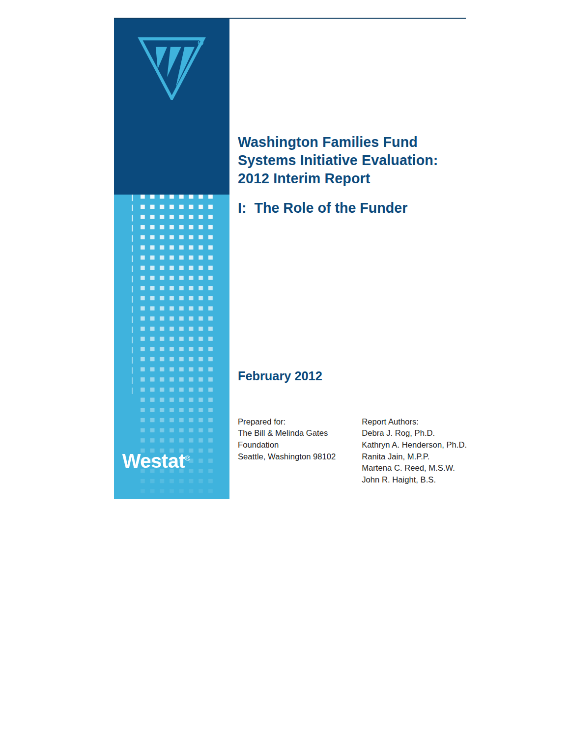R
Westat®
Washington Families Fund
Systems Initiative Evaluation:
2012 Interim Report
I: The Role of the Funder
February 2012
Prepared for:
The Bill & Melinda Gates
Foundation
Seattle, Washington 98102
Report Authors:
Debra J. Rog, Ph.D.
Kathryn A. Henderson, Ph.D.
Ranita Jain, M.P.P.
Martena C. Reed, M.S.W.
John R. Haight, B.S.